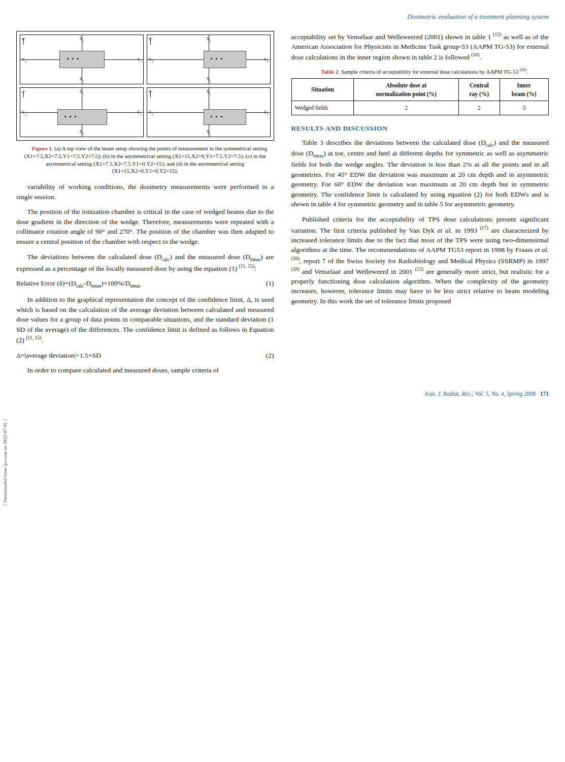[ Downloaded from ijrr.com on 2022-07-01 ]
Dosimetric evaluation of a treatment planning system
a X2 Y2 Y1 X1
b X2 Y2 Y1 X1
c X2 Y2 Y1 X1
d X2 Y2 Y1 X1
Figure 1. (a) A top view of the beam setup showing the points of measurement in the symmetrical setting
(X1=7.5,X2=7.5,Y1=7.5.Y2=7.5); (b) in the asymmetrical setting (X1=15,X2=0,Y1=7.5.Y2=7.5); (c) in the asymmetrical setting (X1=7.5,X2=7.5,Y1=0.Y2=15); and (d) in the asymmetrical setting (X1=15,X2=0,Y1=0.Y2=15).
variability of working conditions, the dosimetry measurements were performed in a single session.
The position of the ionization chamber is critical in the case of wedged beams due to the dose gradient in the direction of the wedge. Therefore, measurements were repeated with a collimator rotation angle of 90° and 270°. The position of the chamber was then adapted to ensure a central position of the chamber with respect to the wedge.
The deviations between the calculated dose (Dcalc) and the measured dose (Dmeas) are expressed as a percentage of the locally measured dose by using the equation (1) (11, 15):
Relative Error (δ)=(Dcalc-Dmeas)×100%/Dmeas (1)
In addition to the graphical representation the concept of the confidence limit, Δ, is used which is based on the calculation of the average deviation between calculated and measured dose values for a group of data points in comparable situations, and the standard deviation (1 SD of the average) of the differences. The confidence limit is defined as follows in Equation (2) (11, 15).
Δ=|average deviation|+1.5×SD (2)
In order to compare calculated and measured doses, sample criteria of
acceptability set by Venselaar and Welleweered (2001) shown in table 1 (12) as well as of the American Association for Physicists in Medicine Task group-53 (AAPM TG-53) for external dose calculations in the inner region shown in table 2 is followed (16).
Table 2. Sample criteria of acceptability for external dose calculations by AAPM TG-53 (16).
| Situation | Absolute dose at normalization point (%) | Central ray (%) | Inner beam (%) |
| --- | --- | --- | --- |
| Wedged fields | 2 | 2 | 5 |
RESULTS AND DISCUSSION
Table 3 describes the deviations between the calculated dose (Dcalc) and the measured dose (Dmeas) at toe, centre and heel at different depths for symmetric as well as asymmetric fields for both the wedge angles. The deviation is less than 2% at all the points and in all geometries. For 45° EDW the deviation was maximum at 20 cm depth and in asymmetric geometry. For 60° EDW the deviation was maximum at 20 cm depth but in symmetric geometry. The confidence limit is calculated by using equation (2) for both EDWs and is shown in table 4 for symmetric geometry and in table 5 for asymmetric geometry.
Published criteria for the acceptability of TPS dose calculations present significant variation. The first criteria published by Van Dyk et al. in 1993 (17) are characterized by increased tolerance limits due to the fact that most of the TPS were using two-dimensional algorithms at the time. The recommendations of AAPM TG53 report in 1998 by Fraass et al. (16), report 7 of the Swiss Society for Radiobiology and Medical Physics (SSRMP) in 1997 (18) and Venselaar and Welleweerd in 2001 (13) are generally more strict, but realistic for a properly functioning dose calculation algorithm. When the complexity of the geometry increases, however, tolerance limits may have to be less strict relative to beam modeling geometry. In this work the set of tolerance limits proposed
Iran. J. Radiat. Res.; Vol. 5, No. 4, Spring 2008 171